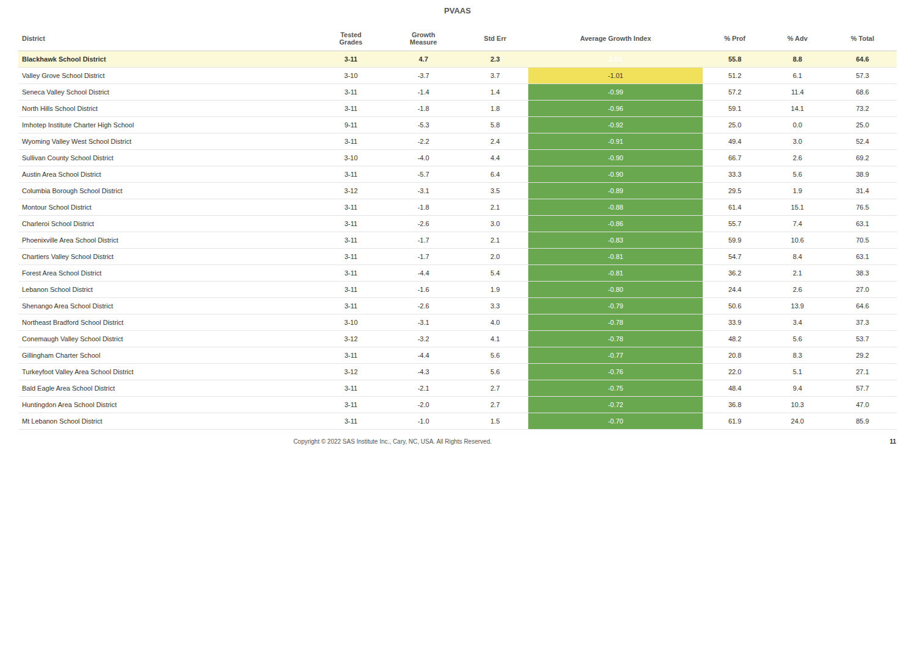PVAAS
| District | Tested Grades | Growth Measure | Std Err | Average Growth Index | % Prof | % Adv | % Total |
| --- | --- | --- | --- | --- | --- | --- | --- |
| Blackhawk School District | 3-11 | 4.7 | 2.3 | 2.01 | 55.8 | 8.8 | 64.6 |
| Valley Grove School District | 3-10 | -3.7 | 3.7 | -1.01 | 51.2 | 6.1 | 57.3 |
| Seneca Valley School District | 3-11 | -1.4 | 1.4 | -0.99 | 57.2 | 11.4 | 68.6 |
| North Hills School District | 3-11 | -1.8 | 1.8 | -0.96 | 59.1 | 14.1 | 73.2 |
| Imhotep Institute Charter High School | 9-11 | -5.3 | 5.8 | -0.92 | 25.0 | 0.0 | 25.0 |
| Wyoming Valley West School District | 3-11 | -2.2 | 2.4 | -0.91 | 49.4 | 3.0 | 52.4 |
| Sullivan County School District | 3-10 | -4.0 | 4.4 | -0.90 | 66.7 | 2.6 | 69.2 |
| Austin Area School District | 3-11 | -5.7 | 6.4 | -0.90 | 33.3 | 5.6 | 38.9 |
| Columbia Borough School District | 3-12 | -3.1 | 3.5 | -0.89 | 29.5 | 1.9 | 31.4 |
| Montour School District | 3-11 | -1.8 | 2.1 | -0.88 | 61.4 | 15.1 | 76.5 |
| Charleroi School District | 3-11 | -2.6 | 3.0 | -0.86 | 55.7 | 7.4 | 63.1 |
| Phoenixville Area School District | 3-11 | -1.7 | 2.1 | -0.83 | 59.9 | 10.6 | 70.5 |
| Chartiers Valley School District | 3-11 | -1.7 | 2.0 | -0.81 | 54.7 | 8.4 | 63.1 |
| Forest Area School District | 3-11 | -4.4 | 5.4 | -0.81 | 36.2 | 2.1 | 38.3 |
| Lebanon School District | 3-11 | -1.6 | 1.9 | -0.80 | 24.4 | 2.6 | 27.0 |
| Shenango Area School District | 3-11 | -2.6 | 3.3 | -0.79 | 50.6 | 13.9 | 64.6 |
| Northeast Bradford School District | 3-10 | -3.1 | 4.0 | -0.78 | 33.9 | 3.4 | 37.3 |
| Conemaugh Valley School District | 3-12 | -3.2 | 4.1 | -0.78 | 48.2 | 5.6 | 53.7 |
| Gillingham Charter School | 3-11 | -4.4 | 5.6 | -0.77 | 20.8 | 8.3 | 29.2 |
| Turkeyfoot Valley Area School District | 3-12 | -4.3 | 5.6 | -0.76 | 22.0 | 5.1 | 27.1 |
| Bald Eagle Area School District | 3-11 | -2.1 | 2.7 | -0.75 | 48.4 | 9.4 | 57.7 |
| Huntingdon Area School District | 3-11 | -2.0 | 2.7 | -0.72 | 36.8 | 10.3 | 47.0 |
| Mt Lebanon School District | 3-11 | -1.0 | 1.5 | -0.70 | 61.9 | 24.0 | 85.9 |
| Copyright © 2022 SAS Institute Inc., Cary, NC, USA. All Rights Reserved. | 11 |